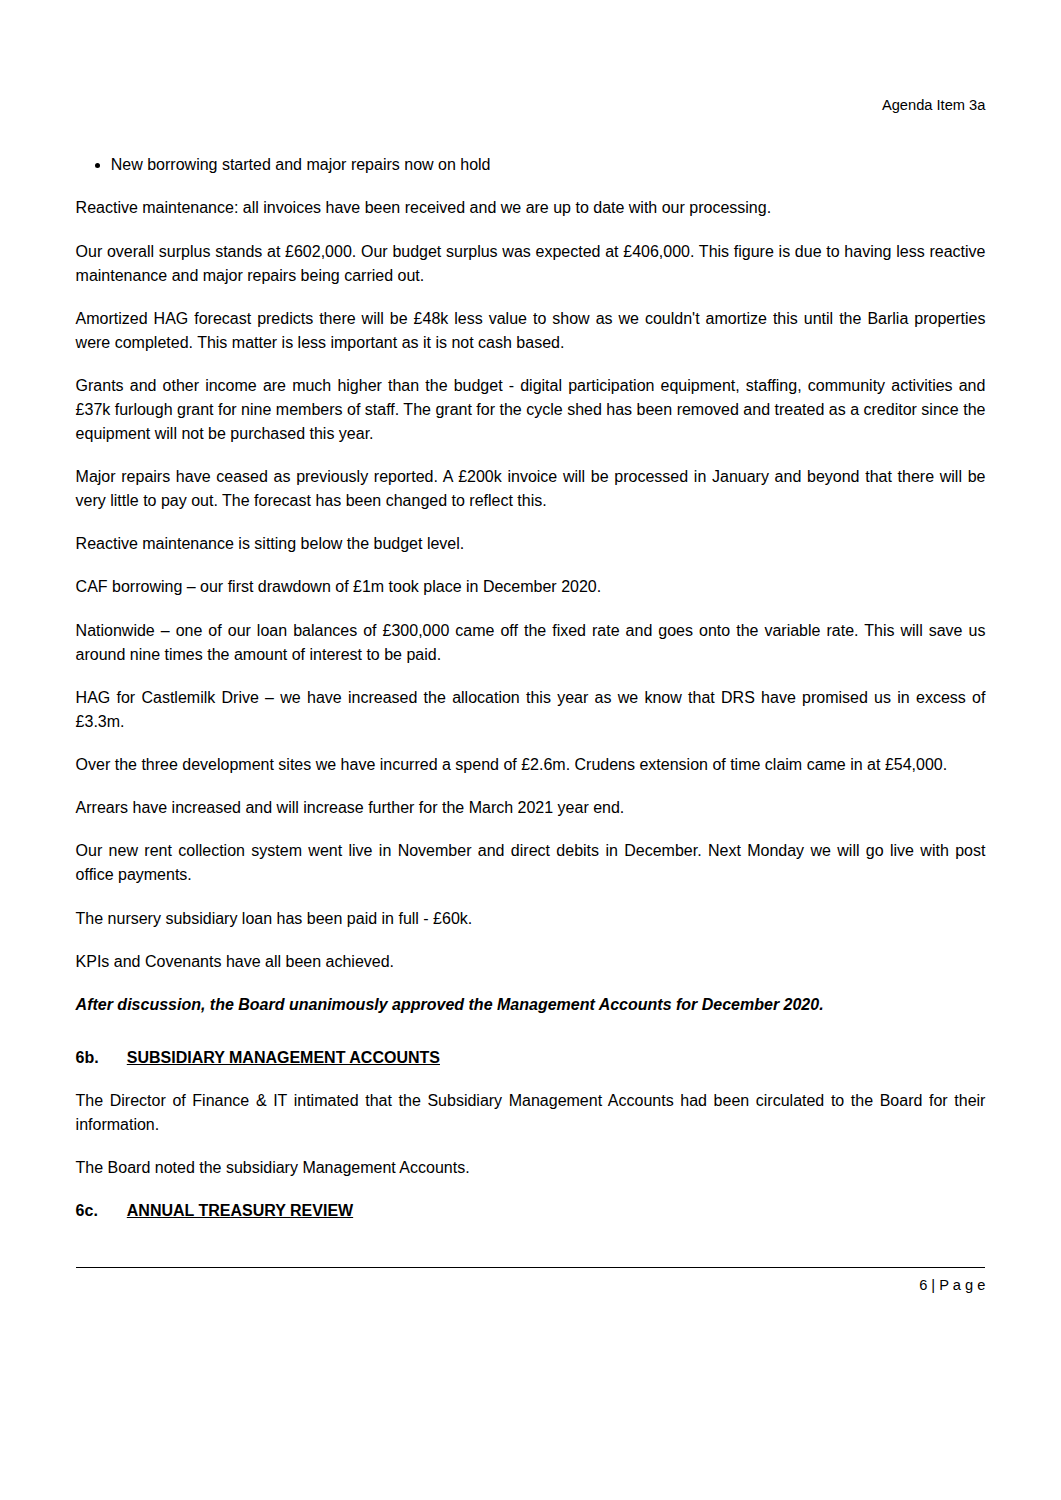Agenda Item 3a
New borrowing started and major repairs now on hold
Reactive maintenance: all invoices have been received and we are up to date with our processing.
Our overall surplus stands at £602,000. Our budget surplus was expected at £406,000. This figure is due to having less reactive maintenance and major repairs being carried out.
Amortized HAG forecast predicts there will be £48k less value to show as we couldn't amortize this until the Barlia properties were completed. This matter is less important as it is not cash based.
Grants and other income are much higher than the budget - digital participation equipment, staffing, community activities and £37k furlough grant for nine members of staff. The grant for the cycle shed has been removed and treated as a creditor since the equipment will not be purchased this year.
Major repairs have ceased as previously reported. A £200k invoice will be processed in January and beyond that there will be very little to pay out. The forecast has been changed to reflect this.
Reactive maintenance is sitting below the budget level.
CAF borrowing – our first drawdown of £1m took place in December 2020.
Nationwide – one of our loan balances of £300,000 came off the fixed rate and goes onto the variable rate. This will save us around nine times the amount of interest to be paid.
HAG for Castlemilk Drive – we have increased the allocation this year as we know that DRS have promised us in excess of £3.3m.
Over the three development sites we have incurred a spend of £2.6m. Crudens extension of time claim came in at £54,000.
Arrears have increased and will increase further for the March 2021 year end.
Our new rent collection system went live in November and direct debits in December. Next Monday we will go live with post office payments.
The nursery subsidiary loan has been paid in full - £60k.
KPIs and Covenants have all been achieved.
After discussion, the Board unanimously approved the Management Accounts for December 2020.
6b. SUBSIDIARY MANAGEMENT ACCOUNTS
The Director of Finance & IT intimated that the Subsidiary Management Accounts had been circulated to the Board for their information.
The Board noted the subsidiary Management Accounts.
6c. ANNUAL TREASURY REVIEW
6 | P a g e